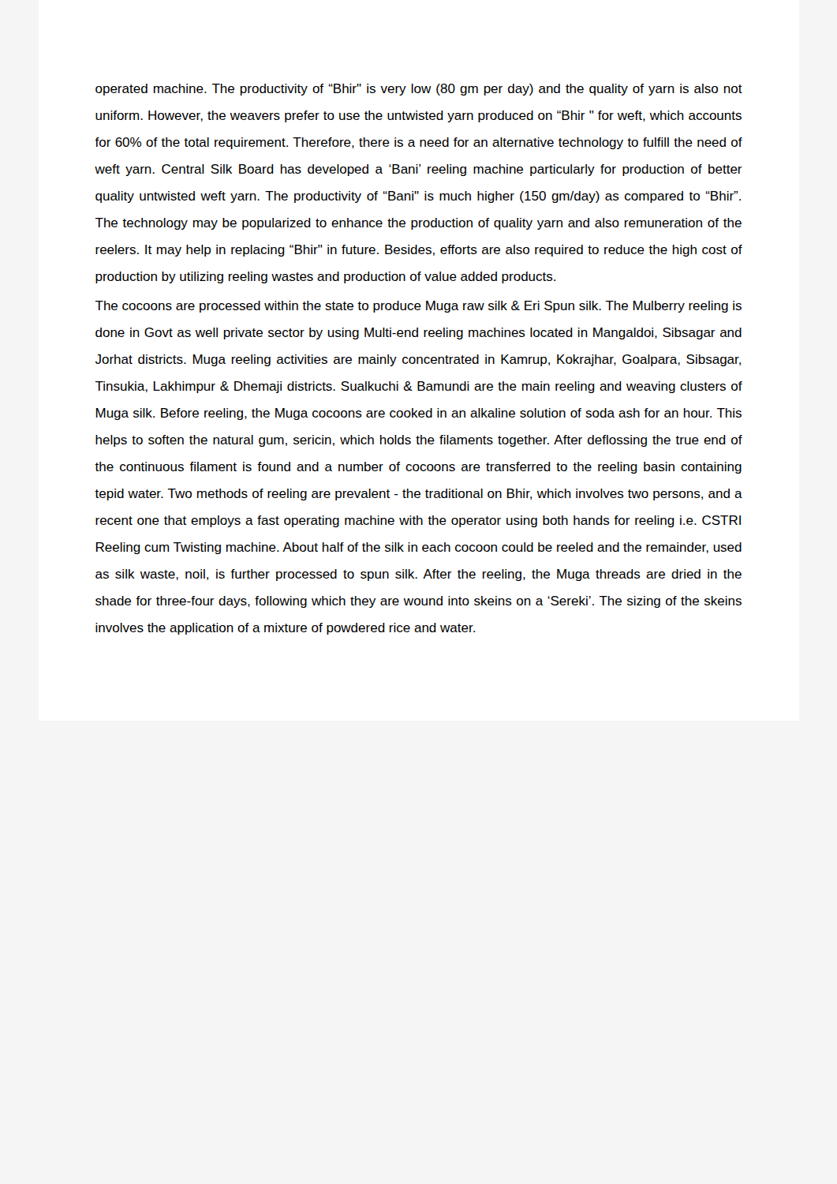operated machine. The productivity of “Bhir" is very low (80 gm per day) and the quality of yarn is also not uniform. However, the weavers prefer to use the untwisted yarn produced on “Bhir " for weft, which accounts for 60% of the total requirement. Therefore, there is a need for an alternative technology to fulfill the need of weft yarn. Central Silk Board has developed a ‘Bani’ reeling machine particularly for production of better quality untwisted weft yarn. The productivity of “Bani" is much higher (150 gm/day) as compared to “Bhir”. The technology may be popularized to enhance the production of quality yarn and also remuneration of the reelers. It may help in replacing “Bhir" in future. Besides, efforts are also required to reduce the high cost of production by utilizing reeling wastes and production of value added products.
The cocoons are processed within the state to produce Muga raw silk & Eri Spun silk. The Mulberry reeling is done in Govt as well private sector by using Multi-end reeling machines located in Mangaldoi, Sibsagar and Jorhat districts. Muga reeling activities are mainly concentrated in Kamrup, Kokrajhar, Goalpara, Sibsagar, Tinsukia, Lakhimpur & Dhemaji districts. Sualkuchi & Bamundi are the main reeling and weaving clusters of Muga silk. Before reeling, the Muga cocoons are cooked in an alkaline solution of soda ash for an hour. This helps to soften the natural gum, sericin, which holds the filaments together. After deflossing the true end of the continuous filament is found and a number of cocoons are transferred to the reeling basin containing tepid water. Two methods of reeling are prevalent - the traditional on Bhir, which involves two persons, and a recent one that employs a fast operating machine with the operator using both hands for reeling i.e. CSTRI Reeling cum Twisting machine. About half of the silk in each cocoon could be reeled and the remainder, used as silk waste, noil, is further processed to spun silk. After the reeling, the Muga threads are dried in the shade for three-four days, following which they are wound into skeins on a ‘Sereki’. The sizing of the skeins involves the application of a mixture of powdered rice and water.